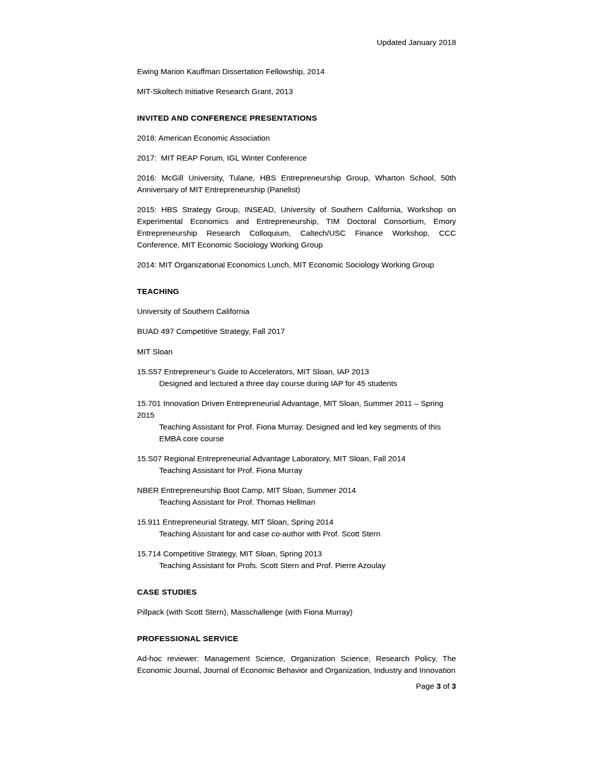Updated January 2018
Ewing Marion Kauffman Dissertation Fellowship, 2014
MIT-Skoltech Initiative Research Grant, 2013
Invited and Conference Presentations
2018: American Economic Association
2017: MIT REAP Forum, IGL Winter Conference
2016: McGill University, Tulane, HBS Entrepreneurship Group, Wharton School, 50th Anniversary of MIT Entrepreneurship (Panelist)
2015: HBS Strategy Group, INSEAD, University of Southern California, Workshop on Experimental Economics and Entrepreneurship, TIM Doctoral Consortium, Emory Entrepreneurship Research Colloquium, Caltech/USC Finance Workshop, CCC Conference, MIT Economic Sociology Working Group
2014: MIT Organizational Economics Lunch, MIT Economic Sociology Working Group
Teaching
University of Southern California
BUAD 497 Competitive Strategy, Fall 2017
MIT Sloan
15.S57 Entrepreneur’s Guide to Accelerators, MIT Sloan, IAP 2013
Designed and lectured a three day course during IAP for 45 students
15.701 Innovation Driven Entrepreneurial Advantage, MIT Sloan, Summer 2011 – Spring 2015
Teaching Assistant for Prof. Fiona Murray. Designed and led key segments of this EMBA core course
15.S07 Regional Entrepreneurial Advantage Laboratory, MIT Sloan, Fall 2014
Teaching Assistant for Prof. Fiona Murray
NBER Entrepreneurship Boot Camp, MIT Sloan, Summer 2014
Teaching Assistant for Prof. Thomas Hellman
15.911 Entrepreneurial Strategy, MIT Sloan, Spring 2014
Teaching Assistant for and case co-author with Prof. Scott Stern
15.714 Competitive Strategy, MIT Sloan, Spring 2013
Teaching Assistant for Profs. Scott Stern and Prof. Pierre Azoulay
Case Studies
Pillpack (with Scott Stern), Masschallenge (with Fiona Murray)
Professional Service
Ad-hoc reviewer: Management Science, Organization Science, Research Policy, The Economic Journal, Journal of Economic Behavior and Organization, Industry and Innovation
Page 3 of 3